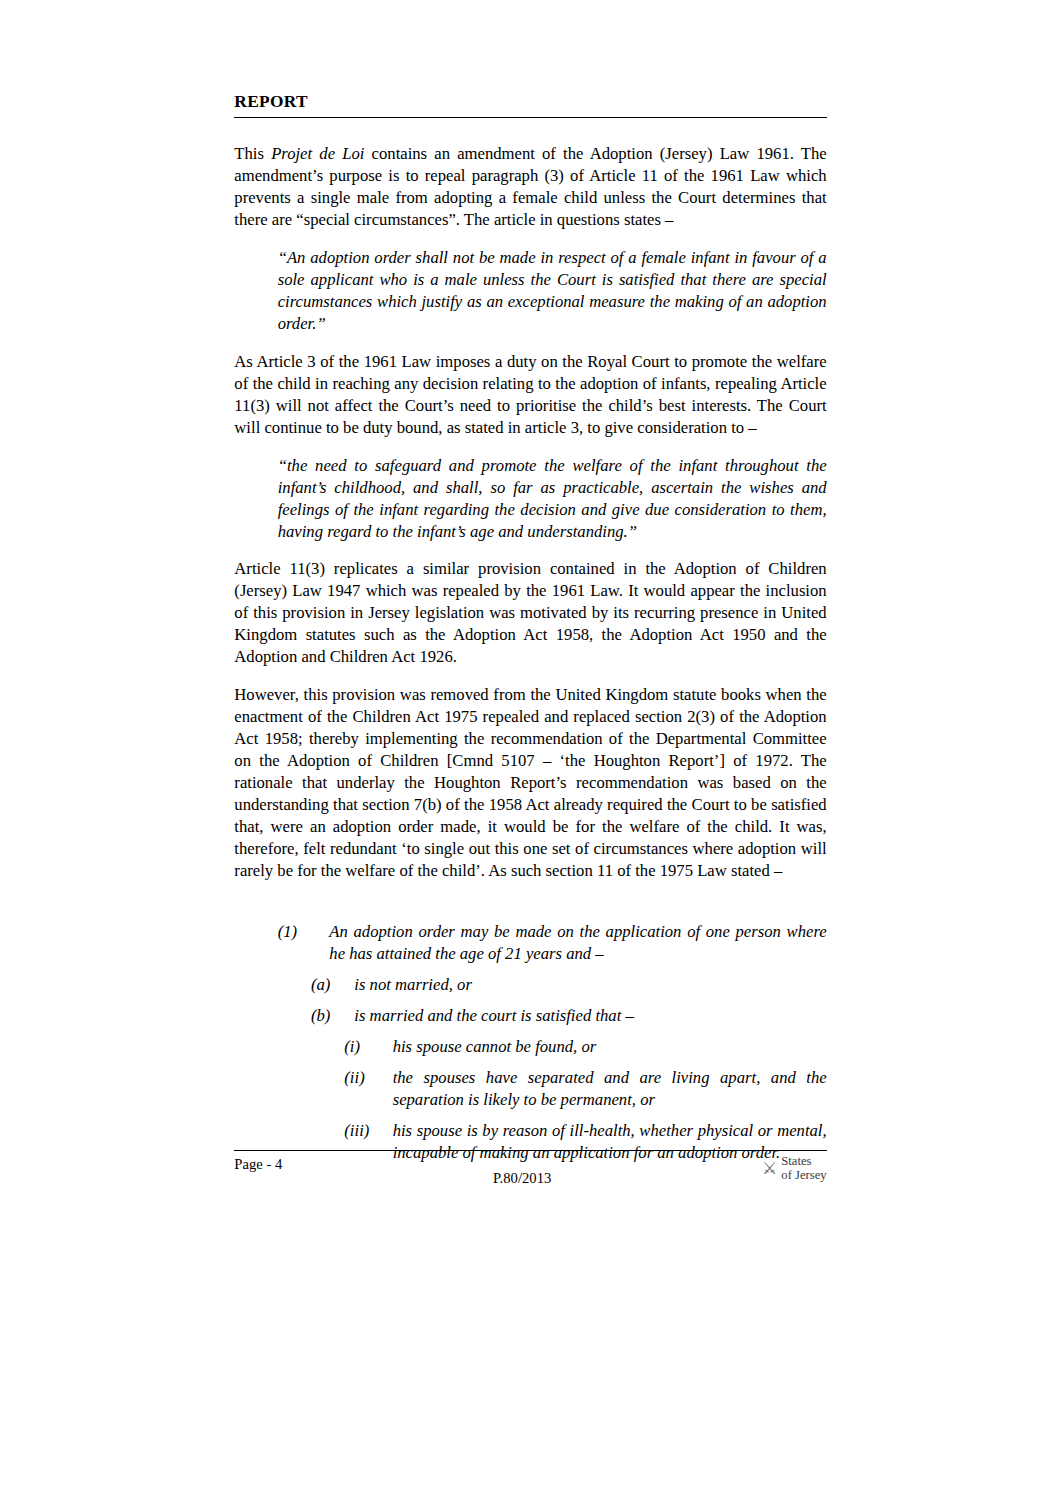REPORT
This Projet de Loi contains an amendment of the Adoption (Jersey) Law 1961. The amendment’s purpose is to repeal paragraph (3) of Article 11 of the 1961 Law which prevents a single male from adopting a female child unless the Court determines that there are “special circumstances”. The article in questions states –
“An adoption order shall not be made in respect of a female infant in favour of a sole applicant who is a male unless the Court is satisfied that there are special circumstances which justify as an exceptional measure the making of an adoption order.”
As Article 3 of the 1961 Law imposes a duty on the Royal Court to promote the welfare of the child in reaching any decision relating to the adoption of infants, repealing Article 11(3) will not affect the Court’s need to prioritise the child’s best interests. The Court will continue to be duty bound, as stated in article 3, to give consideration to –
“the need to safeguard and promote the welfare of the infant throughout the infant’s childhood, and shall, so far as practicable, ascertain the wishes and feelings of the infant regarding the decision and give due consideration to them, having regard to the infant’s age and understanding.”
Article 11(3) replicates a similar provision contained in the Adoption of Children (Jersey) Law 1947 which was repealed by the 1961 Law. It would appear the inclusion of this provision in Jersey legislation was motivated by its recurring presence in United Kingdom statutes such as the Adoption Act 1958, the Adoption Act 1950 and the Adoption and Children Act 1926.
However, this provision was removed from the United Kingdom statute books when the enactment of the Children Act 1975 repealed and replaced section 2(3) of the Adoption Act 1958; thereby implementing the recommendation of the Departmental Committee on the Adoption of Children [Cmnd 5107 – ‘the Houghton Report’] of 1972. The rationale that underlay the Houghton Report’s recommendation was based on the understanding that section 7(b) of the 1958 Act already required the Court to be satisfied that, were an adoption order made, it would be for the welfare of the child. It was, therefore, felt redundant ‘to single out this one set of circumstances where adoption will rarely be for the welfare of the child’. As such section 11 of the 1975 Law stated –
(1)
An adoption order may be made on the application of one person where he has attained the age of 21 years and –
(a)
is not married, or
(b)
is married and the court is satisfied that –
(i)
his spouse cannot be found, or
(ii)
the spouses have separated and are living apart, and the separation is likely to be permanent, or
(iii)
his spouse is by reason of ill-health, whether physical or mental, incapable of making an application for an adoption order.
Page - 4
P.80/2013
⚔States of Jersey